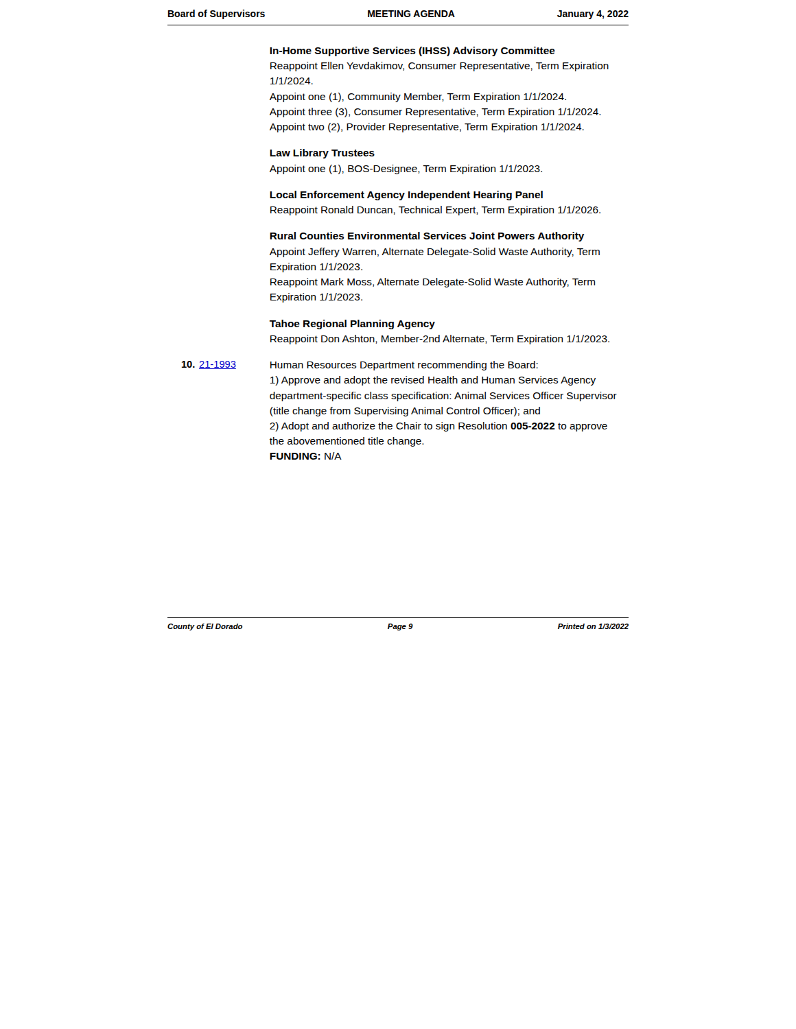Board of Supervisors
MEETING AGENDA
January 4, 2022
In-Home Supportive Services (IHSS) Advisory Committee
Reappoint Ellen Yevdakimov, Consumer Representative, Term Expiration 1/1/2024.
Appoint one (1), Community Member, Term Expiration 1/1/2024.
Appoint three (3), Consumer Representative, Term Expiration 1/1/2024.
Appoint two (2), Provider Representative, Term Expiration 1/1/2024.
Law Library Trustees
Appoint one (1), BOS-Designee, Term Expiration 1/1/2023.
Local Enforcement Agency Independent Hearing Panel
Reappoint Ronald Duncan, Technical Expert, Term Expiration 1/1/2026.
Rural Counties Environmental Services Joint Powers Authority
Appoint Jeffery Warren, Alternate Delegate-Solid Waste Authority, Term Expiration 1/1/2023.
Reappoint Mark Moss, Alternate Delegate-Solid Waste Authority, Term Expiration 1/1/2023.
Tahoe Regional Planning Agency
Reappoint Don Ashton, Member-2nd Alternate, Term Expiration 1/1/2023.
10. 21-1993
Human Resources Department recommending the Board:
1) Approve and adopt the revised Health and Human Services Agency department-specific class specification: Animal Services Officer Supervisor (title change from Supervising Animal Control Officer); and
2) Adopt and authorize the Chair to sign Resolution 005-2022 to approve the abovementioned title change.
FUNDING: N/A
County of El Dorado
Page 9
Printed on 1/3/2022